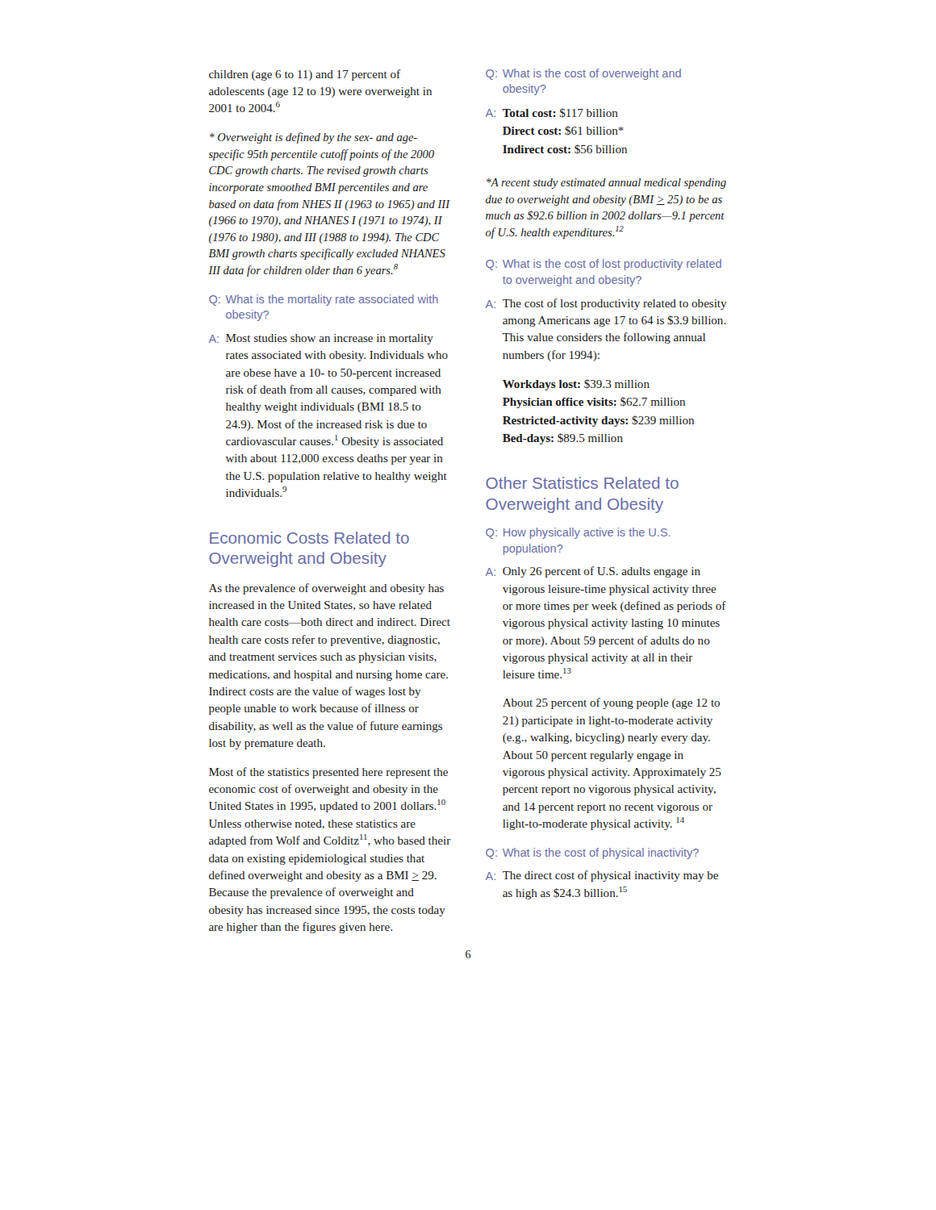children (age 6 to 11) and 17 percent of adolescents (age 12 to 19) were overweight in 2001 to 2004.6
* Overweight is defined by the sex- and age-specific 95th percentile cutoff points of the 2000 CDC growth charts. The revised growth charts incorporate smoothed BMI percentiles and are based on data from NHES II (1963 to 1965) and III (1966 to 1970), and NHANES I (1971 to 1974), II (1976 to 1980), and III (1988 to 1994). The CDC BMI growth charts specifically excluded NHANES III data for children older than 6 years.8
Q: What is the mortality rate associated with obesity?
A:
Most studies show an increase in mortality rates associated with obesity. Individuals who are obese have a 10- to 50-percent increased risk of death from all causes, compared with healthy weight individuals (BMI 18.5 to 24.9). Most of the increased risk is due to cardiovascular causes.1 Obesity is associated with about 112,000 excess deaths per year in the U.S. population relative to healthy weight individuals.9
Economic Costs Related to Overweight and Obesity
As the prevalence of overweight and obesity has increased in the United States, so have related health care costs—both direct and indirect. Direct health care costs refer to preventive, diagnostic, and treatment services such as physician visits, medications, and hospital and nursing home care. Indirect costs are the value of wages lost by people unable to work because of illness or disability, as well as the value of future earnings lost by premature death.
Most of the statistics presented here represent the economic cost of overweight and obesity in the United States in 1995, updated to 2001 dollars.10 Unless otherwise noted, these statistics are adapted from Wolf and Colditz11, who based their data on existing epidemiological studies that defined overweight and obesity as a BMI > 29. Because the prevalence of overweight and obesity has increased since 1995, the costs today are higher than the figures given here.
Q: What is the cost of overweight and obesity?
A:
Total cost: $117 billion
Direct cost: $61 billion*
Indirect cost: $56 billion
*A recent study estimated annual medical spending due to overweight and obesity (BMI > 25) to be as much as $92.6 billion in 2002 dollars—9.1 percent of U.S. health expenditures.12
Q: What is the cost of lost productivity related to overweight and obesity?
A:
The cost of lost productivity related to obesity among Americans age 17 to 64 is $3.9 billion. This value considers the following annual numbers (for 1994):
Workdays lost: $39.3 million
Physician office visits: $62.7 million
Restricted-activity days: $239 million
Bed-days: $89.5 million
Other Statistics Related to Overweight and Obesity
Q: How physically active is the U.S. population?
A:
Only 26 percent of U.S. adults engage in vigorous leisure-time physical activity three or more times per week (defined as periods of vigorous physical activity lasting 10 minutes or more). About 59 percent of adults do no vigorous physical activity at all in their leisure time.13
About 25 percent of young people (age 12 to 21) participate in light-to-moderate activity (e.g., walking, bicycling) nearly every day. About 50 percent regularly engage in vigorous physical activity. Approximately 25 percent report no vigorous physical activity, and 14 percent report no recent vigorous or light-to-moderate physical activity. 14
Q: What is the cost of physical inactivity?
A:
The direct cost of physical inactivity may be as high as $24.3 billion.15
6